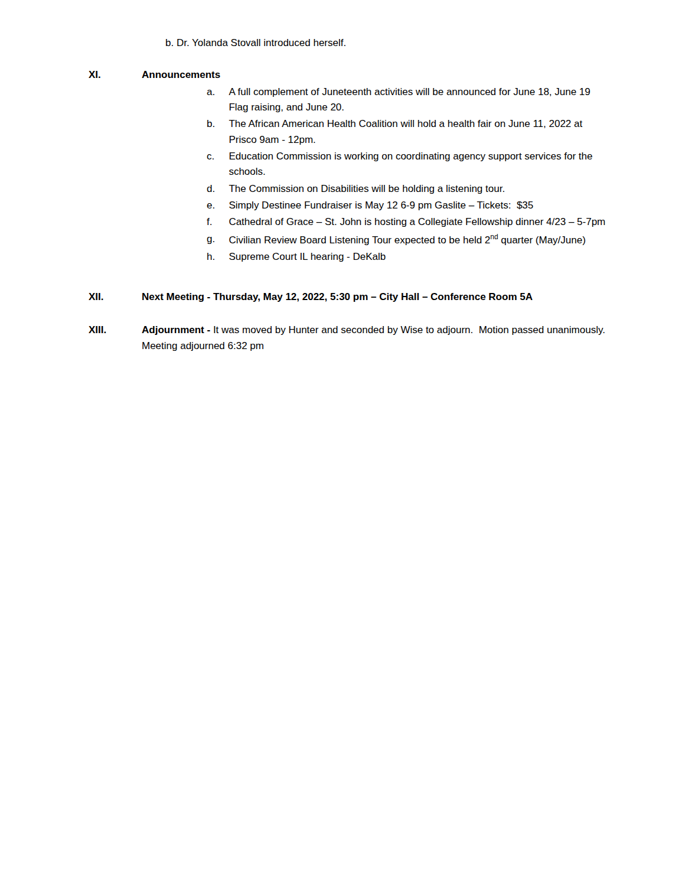b. Dr. Yolanda Stovall introduced herself.
XI.
Announcements
a. A full complement of Juneteenth activities will be announced for June 18, June 19 Flag raising, and June 20.
b. The African American Health Coalition will hold a health fair on June 11, 2022 at Prisco 9am - 12pm.
c. Education Commission is working on coordinating agency support services for the schools.
d. The Commission on Disabilities will be holding a listening tour.
e. Simply Destinee Fundraiser is May 12 6-9 pm Gaslite – Tickets: $35
f. Cathedral of Grace – St. John is hosting a Collegiate Fellowship dinner 4/23 – 5-7pm
g. Civilian Review Board Listening Tour expected to be held 2nd quarter (May/June)
h. Supreme Court IL hearing - DeKalb
XII.
Next Meeting - Thursday, May 12, 2022, 5:30 pm – City Hall – Conference Room 5A
XIII.
Adjournment - It was moved by Hunter and seconded by Wise to adjourn. Motion passed unanimously. Meeting adjourned 6:32 pm